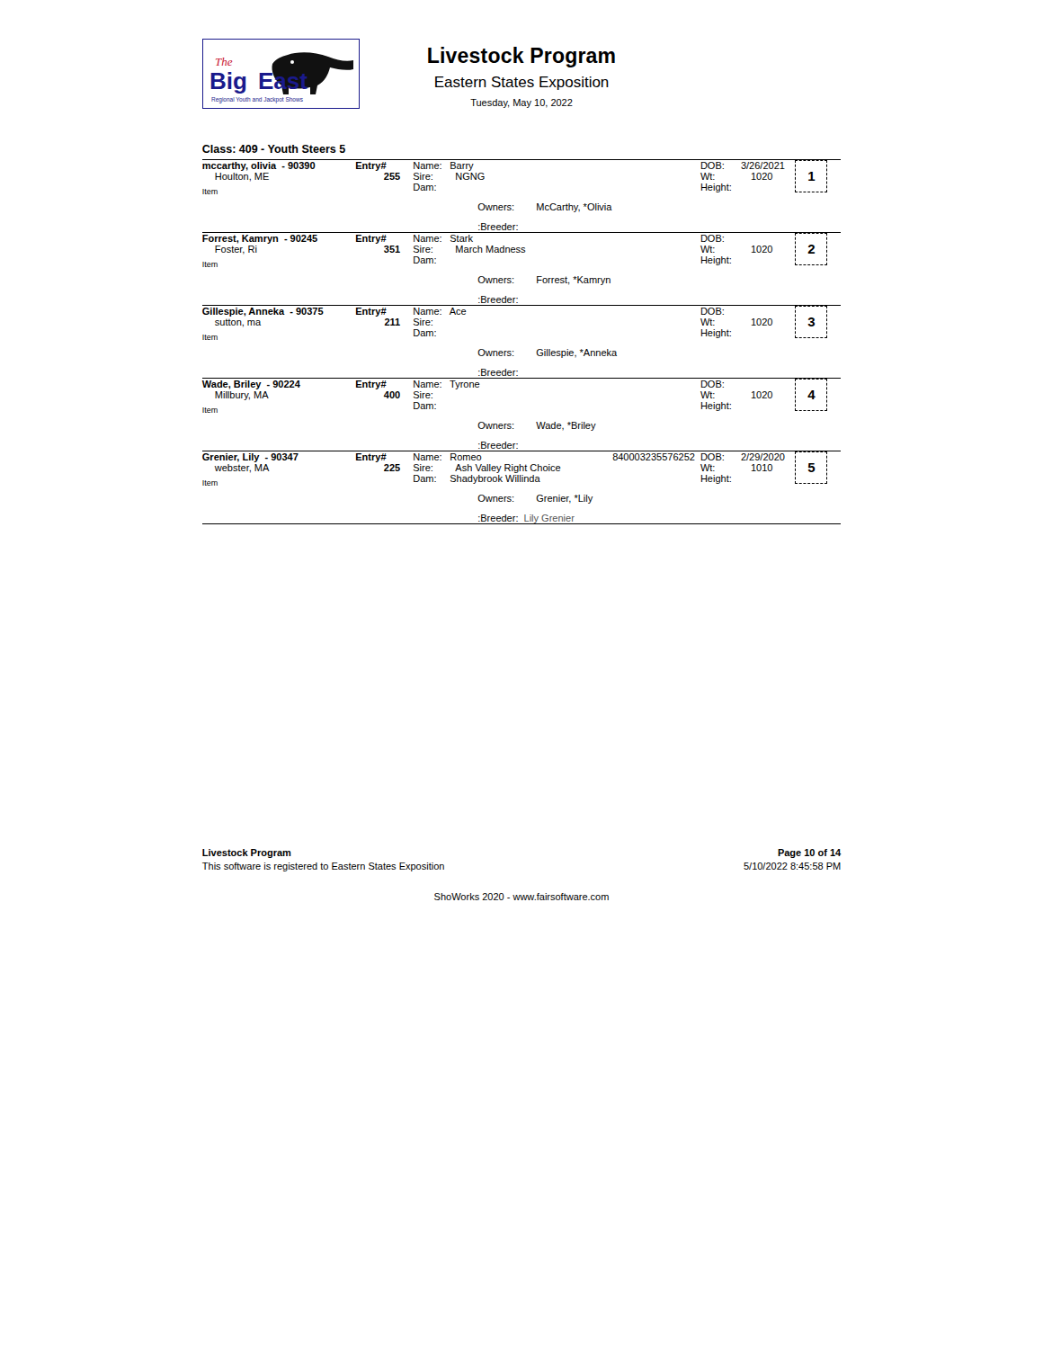The Big East Regional Youth and Jackpot Shows
Livestock Program
Eastern States Exposition
Tuesday, May 10, 2022
Class: 409 - Youth Steers 5
| mccarthy, olivia - 90390 Houlton, ME Item | Entry# 255 | Name: Barry Sire: NGNG Dam: Owners: McCarthy, *Olivia :Breeder: | DOB: 3/26/2021 Wt: 1020 Height: | 1 |
| Forrest, Kamryn - 90245 Foster, Ri Item | Entry# 351 | Name: Stark Sire: March Madness Dam: Owners: Forrest, *Kamryn :Breeder: | DOB: Wt: 1020 Height: | 2 |
| Gillespie, Anneka - 90375 sutton, ma Item | Entry# 211 | Name: Ace Sire: Dam: Owners: Gillespie, *Anneka :Breeder: | DOB: Wt: 1020 Height: | 3 |
| Wade, Briley - 90224 Millbury, MA Item | Entry# 400 | Name: Tyrone Sire: Dam: Owners: Wade, *Briley :Breeder: | DOB: Wt: 1020 Height: | 4 |
| Grenier, Lily - 90347 webster, MA Item | Entry# 225 | Name: Romeo 840003235576252 Sire: Ash Valley Right Choice Dam: Shadybrook Willinda Owners: Grenier, *Lily :Breeder: Lily Grenier | DOB: 2/29/2020 Wt: 1010 Height: | 5 |
Livestock Program
Page 10 of 14
This software is registered to Eastern States Exposition
5/10/2022 8:45:58 PM
ShoWorks 2020 - www.fairsoftware.com